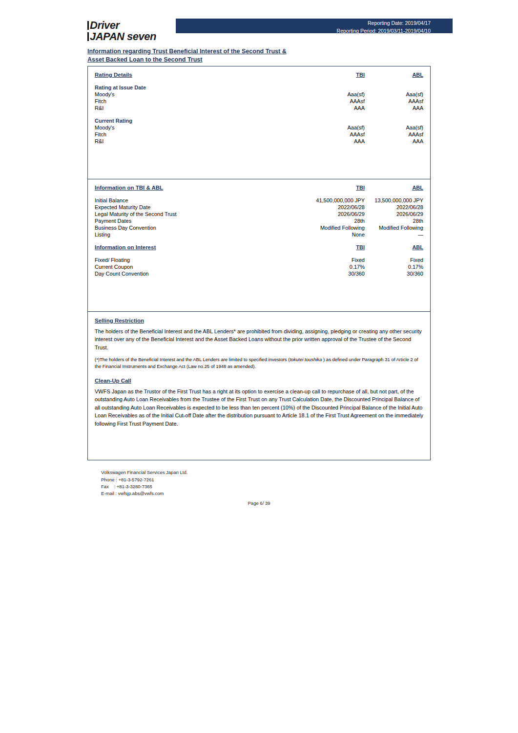Driver
JAPAN seven
Reporting Date: 2019/04/17
Reporting Period: 2019/03/11-2019/04/10
Period No.: 14
Information regarding Trust Beneficial Interest of the Second Trust & Asset Backed Loan to the Second Trust
| Rating Details | TBI | ABL |
| Rating at Issue Date | | |
| Moody's | Aaa(sf) | Aaa(sf) |
| Fitch | AAAsf | AAAsf |
| R&I | AAA | AAA |
| Current Rating | | |
| Moody's | Aaa(sf) | Aaa(sf) |
| Fitch | AAAsf | AAAsf |
| R&I | AAA | AAA |
| Information on TBI & ABL | TBI | ABL |
| Initial Balance | 41,500,000,000 JPY | 13,500,000,000 JPY |
| Expected Maturity Date | 2022/06/28 | 2022/06/28 |
| Legal Maturity of the Second Trust | 2026/06/29 | 2026/06/29 |
| Payment Dates | 28th | 28th |
| Business Day Convention | Modified Following | Modified Following |
| Listing | None | — |
| Information on Interest | TBI | ABL |
| Fixed/ Floating | Fixed | Fixed |
| Current Coupon | 0.17% | 0.17% |
| Day Count Convention | 30/360 | 30/360 |
Selling Restriction
The holders of the Beneficial Interest and the ABL Lenders* are prohibited from dividing, assigning, pledging or creating any other security interest over any of the Beneficial Interest and the Asset Backed Loans without the prior written approval of the Trustee of the Second Trust.
(*)The holders of the Beneficial Interest and the ABL Lenders are limited to specified investors (tokutei toushika ) as defined under Paragraph 31 of Article 2 of the Financial Instruments and Exchange Act (Law no.25 of 1948 as amended).
Clean-Up Call
VWFS Japan as the Trustor of the First Trust has a right at its option to exercise a clean-up call to repurchase of all, but not part, of the outstanding Auto Loan Receivables from the Trustee of the First Trust on any Trust Calculation Date, the Discounted Principal Balance of all outstanding Auto Loan Receivables is expected to be less than ten percent (10%) of the Discounted Principal Balance of the Initial Auto Loan Receivables as of the Initial Cut-off Date after the distribution pursuant to Article 18.1 of the First Trust Agreement on the immediately following First Trust Payment Date.
Volkswagen Financial Services Japan Ltd.
Phone : +81-3-5792-7261
Fax : +81-3-3280-7365
E-mail : vwfsjp.abs@vwfs.com
Page 6/ 39